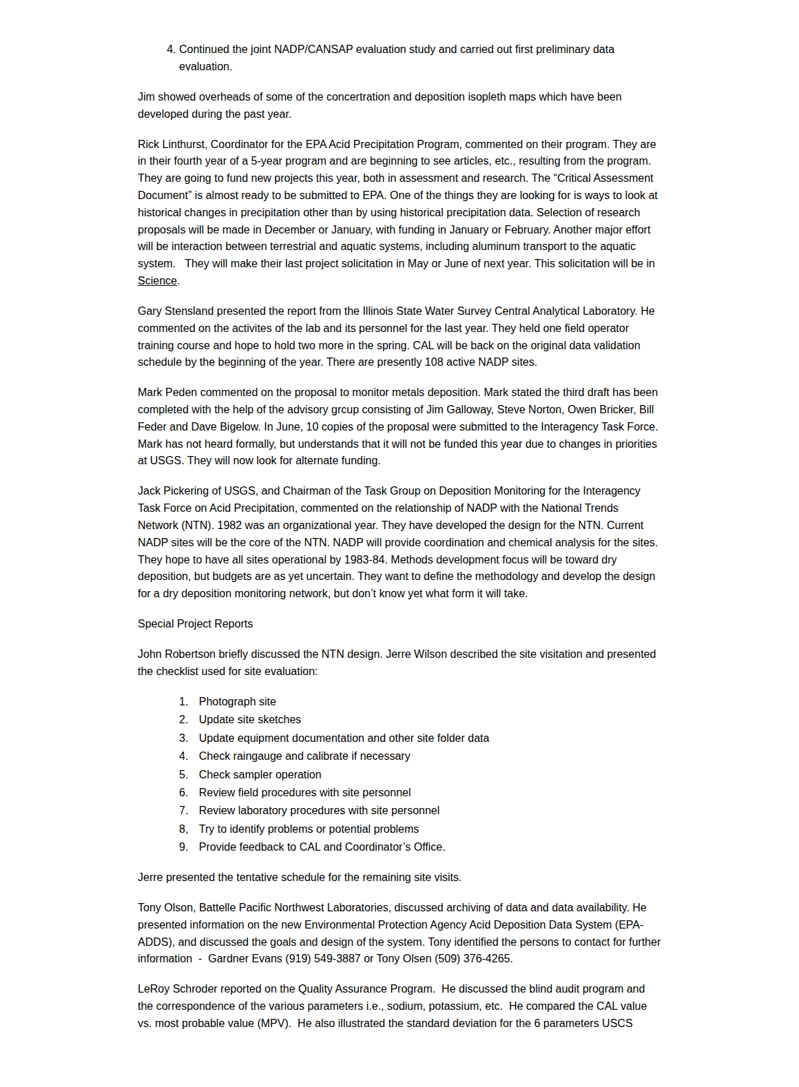Continued the joint NADP/CANSAP evaluation study and carried out first preliminary data evaluation.
Jim showed overheads of some of the concertration and deposition isopleth maps which have been developed during the past year.
Rick Linthurst, Coordinator for the EPA Acid Precipitation Program, commented on their program. They are in their fourth year of a 5-year program and are beginning to see articles, etc., resulting from the program. They are going to fund new projects this year, both in assessment and research. The “Critical Assessment Document” is almost ready to be submitted to EPA. One of the things they are looking for is ways to look at historical changes in precipitation other than by using historical precipitation data. Selection of research proposals will be made in December or January, with funding in January or February. Another major effort will be interaction between terrestrial and aquatic systems, including aluminum transport to the aquatic system. They will make their last project solicitation in May or June of next year. This solicitation will be in Science.
Gary Stensland presented the report from the Illinois State Water Survey Central Analytical Laboratory. He commented on the activites of the lab and its personnel for the last year. They held one field operator training course and hope to hold two more in the spring. CAL will be back on the original data validation schedule by the beginning of the year. There are presently 108 active NADP sites.
Mark Peden commented on the proposal to monitor metals deposition. Mark stated the third draft has been completed with the help of the advisory grcup consisting of Jim Galloway, Steve Norton, Owen Bricker, Bill Feder and Dave Bigelow. In June, 10 copies of the proposal were submitted to the Interagency Task Force. Mark has not heard formally, but understands that it will not be funded this year due to changes in priorities at USGS. They will now look for alternate funding.
Jack Pickering of USGS, and Chairman of the Task Group on Deposition Monitoring for the Interagency Task Force on Acid Precipitation, commented on the relationship of NADP with the National Trends Network (NTN). 1982 was an organizational year. They have developed the design for the NTN. Current NADP sites will be the core of the NTN. NADP will provide coordination and chemical analysis for the sites. They hope to have all sites operational by 1983-84. Methods development focus will be toward dry deposition, but budgets are as yet uncertain. They want to define the methodology and develop the design for a dry deposition monitoring network, but don’t know yet what form it will take.
Special Project Reports
John Robertson briefly discussed the NTN design. Jerre Wilson described the site visitation and presented the checklist used for site evaluation:
1. Photograph site
2. Update site sketches
3. Update equipment documentation and other site folder data
4. Check raingauge and calibrate if necessary
5. Check sampler operation
6. Review field procedures with site personnel
7. Review laboratory procedures with site personnel
8, Try to identify problems or potential problems
9. Provide feedback to CAL and Coordinator’s Office.
Jerre presented the tentative schedule for the remaining site visits.
Tony Olson, Battelle Pacific Northwest Laboratories, discussed archiving of data and data availability. He presented information on the new Environmental Protection Agency Acid Deposition Data System (EPA-ADDS), and discussed the goals and design of the system. Tony identified the persons to contact for further information - Gardner Evans (919) 549-3887 or Tony Olsen (509) 376-4265.
LeRoy Schroder reported on the Quality Assurance Program. He discussed the blind audit program and the correspondence of the various parameters i.e., sodium, potassium, etc. He compared the CAL value vs. most probable value (MPV). He also illustrated the standard deviation for the 6 parameters USCS